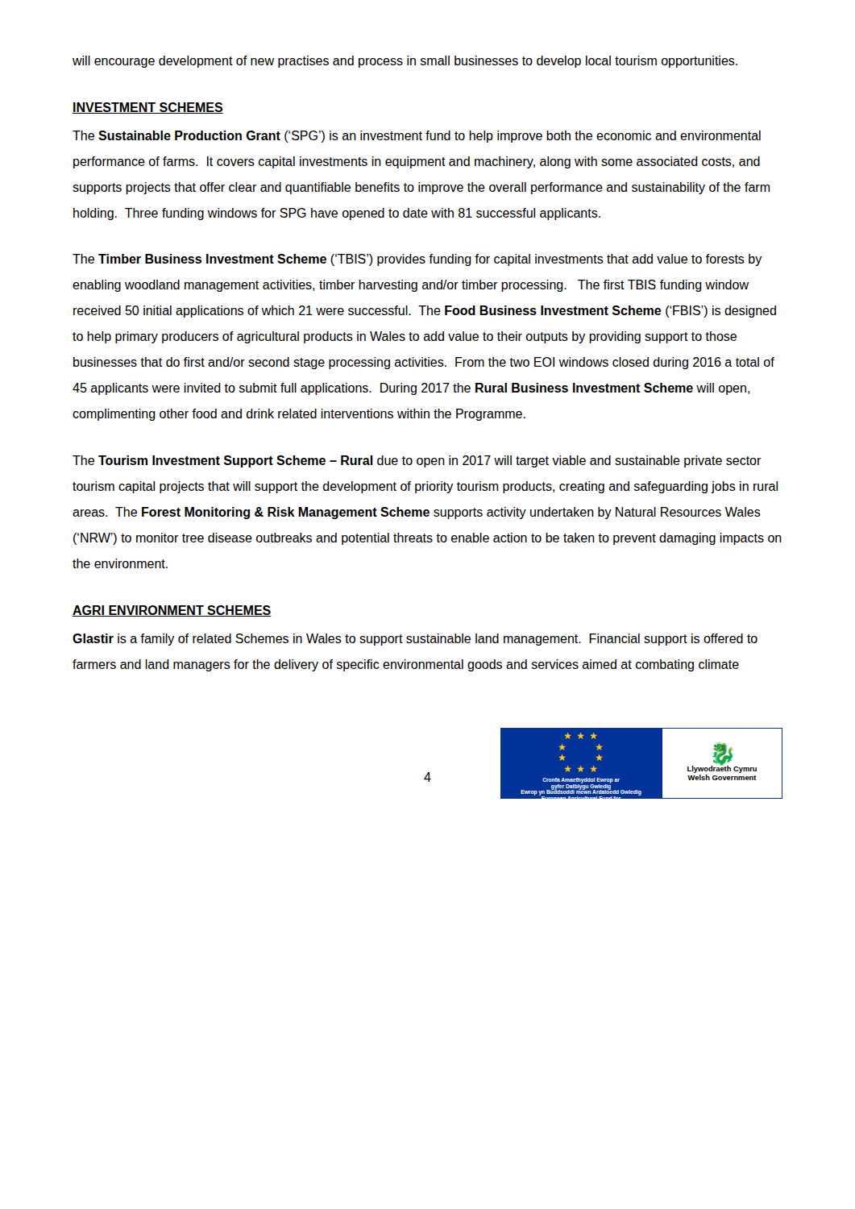will encourage development of new practises and process in small businesses to develop local tourism opportunities.
Investment Schemes
The Sustainable Production Grant (‘SPG’) is an investment fund to help improve both the economic and environmental performance of farms. It covers capital investments in equipment and machinery, along with some associated costs, and supports projects that offer clear and quantifiable benefits to improve the overall performance and sustainability of the farm holding. Three funding windows for SPG have opened to date with 81 successful applicants.
The Timber Business Investment Scheme (‘TBIS’) provides funding for capital investments that add value to forests by enabling woodland management activities, timber harvesting and/or timber processing. The first TBIS funding window received 50 initial applications of which 21 were successful. The Food Business Investment Scheme (‘FBIS’) is designed to help primary producers of agricultural products in Wales to add value to their outputs by providing support to those businesses that do first and/or second stage processing activities. From the two EOI windows closed during 2016 a total of 45 applicants were invited to submit full applications. During 2017 the Rural Business Investment Scheme will open, complimenting other food and drink related interventions within the Programme.
The Tourism Investment Support Scheme – Rural due to open in 2017 will target viable and sustainable private sector tourism capital projects that will support the development of priority tourism products, creating and safeguarding jobs in rural areas. The Forest Monitoring & Risk Management Scheme supports activity undertaken by Natural Resources Wales (‘NRW’) to monitor tree disease outbreaks and potential threats to enable action to be taken to prevent damaging impacts on the environment.
Agri Environment Schemes
Glastir is a family of related Schemes in Wales to support sustainable land management. Financial support is offered to farmers and land managers for the delivery of specific environmental goods and services aimed at combating climate
4
★ ★ ★
★ ★
★ ★
★ ★ ★
Cronfa Amaethyddol Ewrop ar
gyfer Datblygu Gwledig
Ewrop yn Buddsoddi mewn Ardaloedd Gwledig
European Agricultural Fund for
Rural Development
Europe Investing in Rural Areas
🐉
Llywodraeth Cymru
Welsh Government